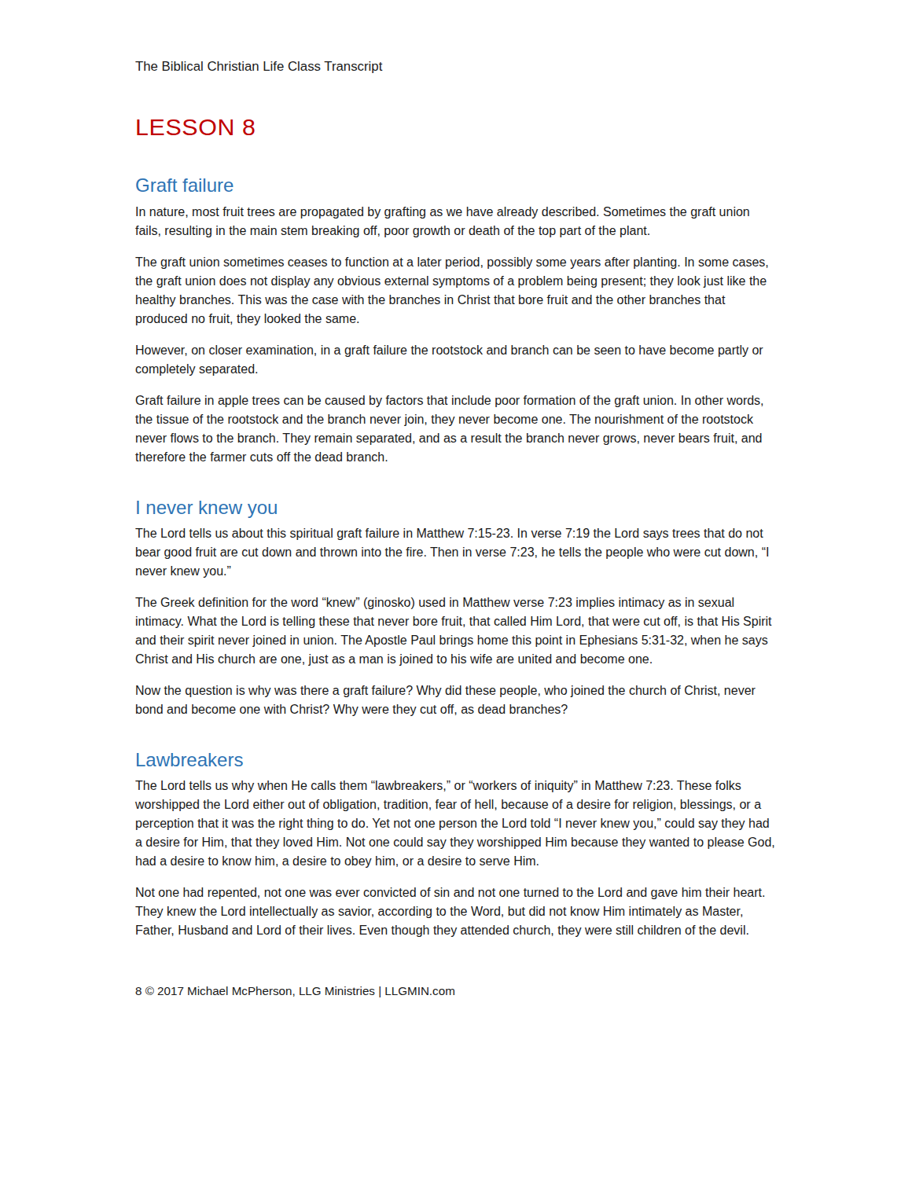The Biblical Christian Life Class Transcript
LESSON 8
Graft failure
In nature, most fruit trees are propagated by grafting as we have already described. Sometimes the graft union fails, resulting in the main stem breaking off, poor growth or death of the top part of the plant.
The graft union sometimes ceases to function at a later period, possibly some years after planting. In some cases, the graft union does not display any obvious external symptoms of a problem being present; they look just like the healthy branches. This was the case with the branches in Christ that bore fruit and the other branches that produced no fruit, they looked the same.
However, on closer examination, in a graft failure the rootstock and branch can be seen to have become partly or completely separated.
Graft failure in apple trees can be caused by factors that include poor formation of the graft union. In other words, the tissue of the rootstock and the branch never join, they never become one. The nourishment of the rootstock never flows to the branch. They remain separated, and as a result the branch never grows, never bears fruit, and therefore the farmer cuts off the dead branch.
I never knew you
The Lord tells us about this spiritual graft failure in Matthew 7:15-23. In verse 7:19 the Lord says trees that do not bear good fruit are cut down and thrown into the fire. Then in verse 7:23, he tells the people who were cut down, “I never knew you.”
The Greek definition for the word “knew” (ginosko) used in Matthew verse 7:23 implies intimacy as in sexual intimacy. What the Lord is telling these that never bore fruit, that called Him Lord, that were cut off, is that His Spirit and their spirit never joined in union. The Apostle Paul brings home this point in Ephesians 5:31-32, when he says Christ and His church are one, just as a man is joined to his wife are united and become one.
Now the question is why was there a graft failure? Why did these people, who joined the church of Christ, never bond and become one with Christ? Why were they cut off, as dead branches?
Lawbreakers
The Lord tells us why when He calls them “lawbreakers,” or “workers of iniquity” in Matthew 7:23. These folks worshipped the Lord either out of obligation, tradition, fear of hell, because of a desire for religion, blessings, or a perception that it was the right thing to do. Yet not one person the Lord told “I never knew you,” could say they had a desire for Him, that they loved Him. Not one could say they worshipped Him because they wanted to please God, had a desire to know him, a desire to obey him, or a desire to serve Him.
Not one had repented, not one was ever convicted of sin and not one turned to the Lord and gave him their heart. They knew the Lord intellectually as savior, according to the Word, but did not know Him intimately as Master, Father, Husband and Lord of their lives. Even though they attended church, they were still children of the devil.
8 © 2017 Michael McPherson, LLG Ministries | LLGMIN.com